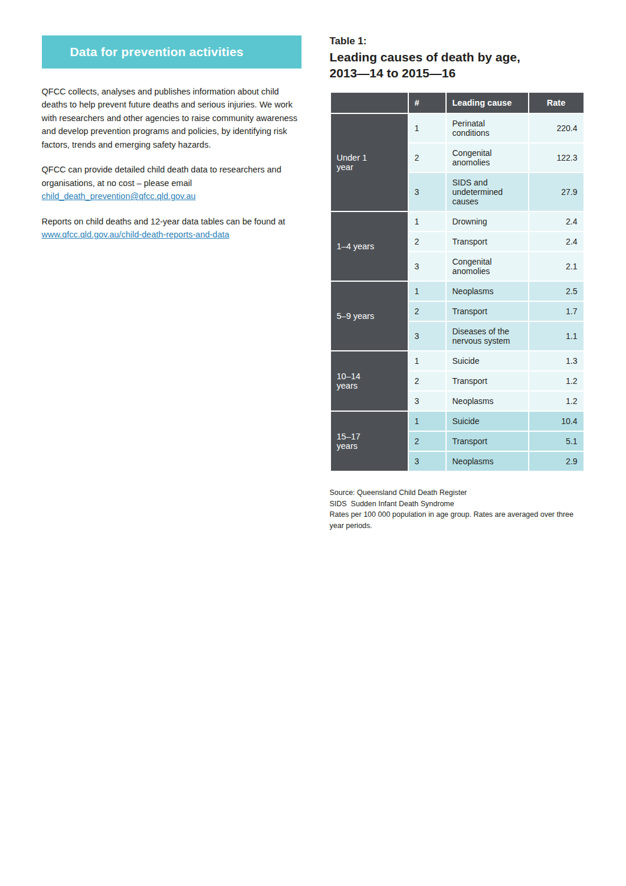Data for prevention activities
QFCC collects, analyses and publishes information about child deaths to help prevent future deaths and serious injuries. We work with researchers and other agencies to raise community awareness and develop prevention programs and policies, by identifying risk factors, trends and emerging safety hazards.
QFCC can provide detailed child death data to researchers and organisations, at no cost – please email child_death_prevention@qfcc.qld.gov.au
Reports on child deaths and 12-year data tables can be found at www.qfcc.qld.gov.au/child-death-reports-and-data
Table 1:
Leading causes of death by age,
2013—14 to 2015—16
| | # | Leading cause | Rate |
| --- | --- | --- | --- |
| Under 1 year | 1 | Perinatal conditions | 220.4 |
| 2 | Congenital anomolies | 122.3 |
| 3 | SIDS and undetermined causes | 27.9 |
| 1–4 years | 1 | Drowning | 2.4 |
| 2 | Transport | 2.4 |
| 3 | Congenital anomolies | 2.1 |
| 5–9 years | 1 | Neoplasms | 2.5 |
| 2 | Transport | 1.7 |
| 3 | Diseases of the nervous system | 1.1 |
| 10–14 years | 1 | Suicide | 1.3 |
| 2 | Transport | 1.2 |
| 3 | Neoplasms | 1.2 |
| 15–17 years | 1 | Suicide | 10.4 |
| 2 | Transport | 5.1 |
| 3 | Neoplasms | 2.9 |
Source: Queensland Child Death Register
SIDS Sudden Infant Death Syndrome
Rates per 100 000 population in age group. Rates are averaged over three year periods.